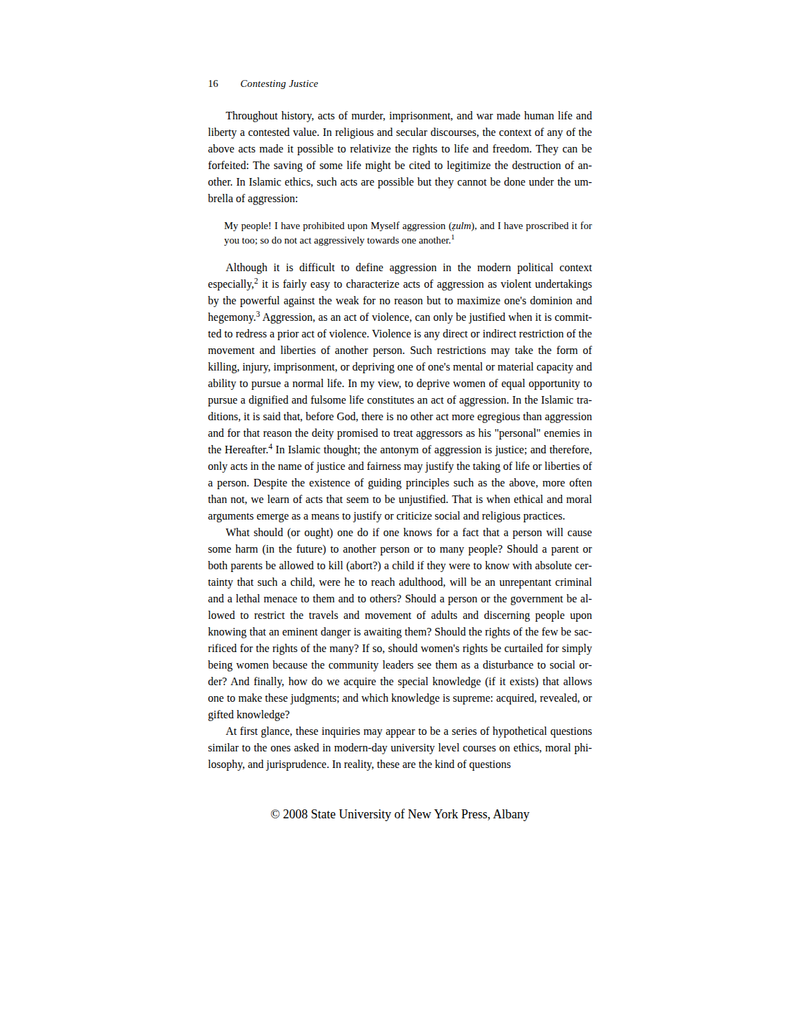16 Contesting Justice
Throughout history, acts of murder, imprisonment, and war made human life and liberty a contested value. In religious and secular discourses, the context of any of the above acts made it possible to relativize the rights to life and freedom. They can be forfeited: The saving of some life might be cited to legitimize the destruction of another. In Islamic ethics, such acts are possible but they cannot be done under the umbrella of aggression:
My people! I have prohibited upon Myself aggression (ẓulm), and I have proscribed it for you too; so do not act aggressively towards one another.1
Although it is difficult to define aggression in the modern political context especially,2 it is fairly easy to characterize acts of aggression as violent undertakings by the powerful against the weak for no reason but to maximize one's dominion and hegemony.3 Aggression, as an act of violence, can only be justified when it is committed to redress a prior act of violence. Violence is any direct or indirect restriction of the movement and liberties of another person. Such restrictions may take the form of killing, injury, imprisonment, or depriving one of one's mental or material capacity and ability to pursue a normal life. In my view, to deprive women of equal opportunity to pursue a dignified and fulsome life constitutes an act of aggression. In the Islamic traditions, it is said that, before God, there is no other act more egregious than aggression and for that reason the deity promised to treat aggressors as his "personal" enemies in the Hereafter.4 In Islamic thought; the antonym of aggression is justice; and therefore, only acts in the name of justice and fairness may justify the taking of life or liberties of a person. Despite the existence of guiding principles such as the above, more often than not, we learn of acts that seem to be unjustified. That is when ethical and moral arguments emerge as a means to justify or criticize social and religious practices.
What should (or ought) one do if one knows for a fact that a person will cause some harm (in the future) to another person or to many people? Should a parent or both parents be allowed to kill (abort?) a child if they were to know with absolute certainty that such a child, were he to reach adulthood, will be an unrepentant criminal and a lethal menace to them and to others? Should a person or the government be allowed to restrict the travels and movement of adults and discerning people upon knowing that an eminent danger is awaiting them? Should the rights of the few be sacrificed for the rights of the many? If so, should women's rights be curtailed for simply being women because the community leaders see them as a disturbance to social order? And finally, how do we acquire the special knowledge (if it exists) that allows one to make these judgments; and which knowledge is supreme: acquired, revealed, or gifted knowledge?
At first glance, these inquiries may appear to be a series of hypothetical questions similar to the ones asked in modern-day university level courses on ethics, moral philosophy, and jurisprudence. In reality, these are the kind of questions
© 2008 State University of New York Press, Albany